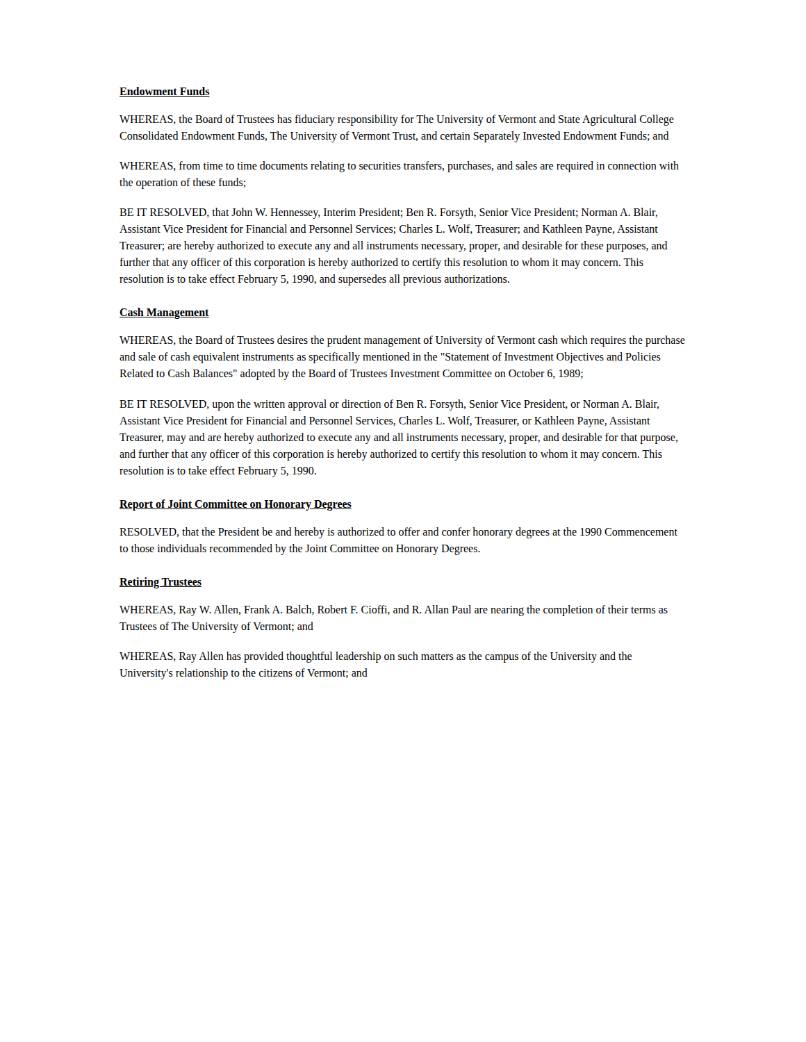Endowment Funds
WHEREAS, the Board of Trustees has fiduciary responsibility for The University of Vermont and State Agricultural College Consolidated Endowment Funds, The University of Vermont Trust, and certain Separately Invested Endowment Funds; and
WHEREAS, from time to time documents relating to securities transfers, purchases, and sales are required in connection with the operation of these funds;
BE IT RESOLVED, that John W. Hennessey, Interim President; Ben R. Forsyth, Senior Vice President; Norman A. Blair, Assistant Vice President for Financial and Personnel Services; Charles L. Wolf, Treasurer; and Kathleen Payne, Assistant Treasurer; are hereby authorized to execute any and all instruments necessary, proper, and desirable for these purposes, and further that any officer of this corporation is hereby authorized to certify this resolution to whom it may concern. This resolution is to take effect February 5, 1990, and supersedes all previous authorizations.
Cash Management
WHEREAS, the Board of Trustees desires the prudent management of University of Vermont cash which requires the purchase and sale of cash equivalent instruments as specifically mentioned in the "Statement of Investment Objectives and Policies Related to Cash Balances" adopted by the Board of Trustees Investment Committee on October 6, 1989;
BE IT RESOLVED, upon the written approval or direction of Ben R. Forsyth, Senior Vice President, or Norman A. Blair, Assistant Vice President for Financial and Personnel Services, Charles L. Wolf, Treasurer, or Kathleen Payne, Assistant Treasurer, may and are hereby authorized to execute any and all instruments necessary, proper, and desirable for that purpose, and further that any officer of this corporation is hereby authorized to certify this resolution to whom it may concern. This resolution is to take effect February 5, 1990.
Report of Joint Committee on Honorary Degrees
RESOLVED, that the President be and hereby is authorized to offer and confer honorary degrees at the 1990 Commencement to those individuals recommended by the Joint Committee on Honorary Degrees.
Retiring Trustees
WHEREAS, Ray W. Allen, Frank A. Balch, Robert F. Cioffi, and R. Allan Paul are nearing the completion of their terms as Trustees of The University of Vermont; and
WHEREAS, Ray Allen has provided thoughtful leadership on such matters as the campus of the University and the University's relationship to the citizens of Vermont; and